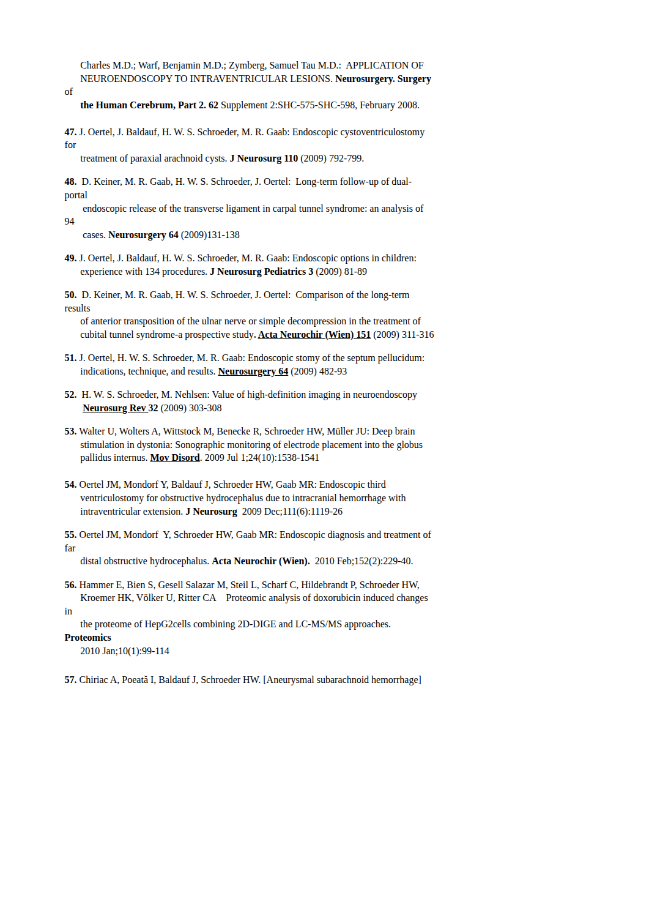Charles M.D.; Warf, Benjamin M.D.; Zymberg, Samuel Tau M.D.: APPLICATION OF
NEUROENDOSCOPY TO INTRAVENTRICULAR LESIONS. Neurosurgery. Surgery
of
the Human Cerebrum, Part 2. 62 Supplement 2:SHC-575-SHC-598, February 2008.
47. J. Oertel, J. Baldauf, H. W. S. Schroeder, M. R. Gaab: Endoscopic cystoventriculostomy
for
treatment of paraxial arachnoid cysts. J Neurosurg 110 (2009) 792-799.
48. D. Keiner, M. R. Gaab, H. W. S. Schroeder, J. Oertel: Long-term follow-up of dual-
portal
endoscopic release of the transverse ligament in carpal tunnel syndrome: an analysis of
94
cases. Neurosurgery 64 (2009)131-138
49. J. Oertel, J. Baldauf, H. W. S. Schroeder, M. R. Gaab: Endoscopic options in children:
experience with 134 procedures. J Neurosurg Pediatrics 3 (2009) 81-89
50. D. Keiner, M. R. Gaab, H. W. S. Schroeder, J. Oertel: Comparison of the long-term
results
of anterior transposition of the ulnar nerve or simple decompression in the treatment of
cubital tunnel syndrome-a prospective study. Acta Neurochir (Wien) 151 (2009) 311-316
51. J. Oertel, H. W. S. Schroeder, M. R. Gaab: Endoscopic stomy of the septum pellucidum:
indications, technique, and results. Neurosurgery 64 (2009) 482-93
52. H. W. S. Schroeder, M. Nehlsen: Value of high-definition imaging in neuroendoscopy
Neurosurg Rev 32 (2009) 303-308
53. Walter U, Wolters A, Wittstock M, Benecke R, Schroeder HW, Müller JU: Deep brain
stimulation in dystonia: Sonographic monitoring of electrode placement into the globus
pallidus internus. Mov Disord. 2009 Jul 1;24(10):1538-1541
54. Oertel JM, Mondorf Y, Baldauf J, Schroeder HW, Gaab MR: Endoscopic third
ventriculostomy for obstructive hydrocephalus due to intracranial hemorrhage with
intraventricular extension. J Neurosurg 2009 Dec;111(6):1119-26
55. Oertel JM, Mondorf Y, Schroeder HW, Gaab MR: Endoscopic diagnosis and treatment of
far
distal obstructive hydrocephalus. Acta Neurochir (Wien). 2010 Feb;152(2):229-40.
56. Hammer E, Bien S, Gesell Salazar M, Steil L, Scharf C, Hildebrandt P, Schroeder HW,
Kroemer HK, Völker U, Ritter CA Proteomic analysis of doxorubicin induced changes
in
the proteome of HepG2cells combining 2D-DIGE and LC-MS/MS approaches.
Proteomics
2010 Jan;10(1):99-114
57. Chiriac A, Poeată I, Baldauf J, Schroeder HW. [Aneurysmal subarachnoid hemorrhage]